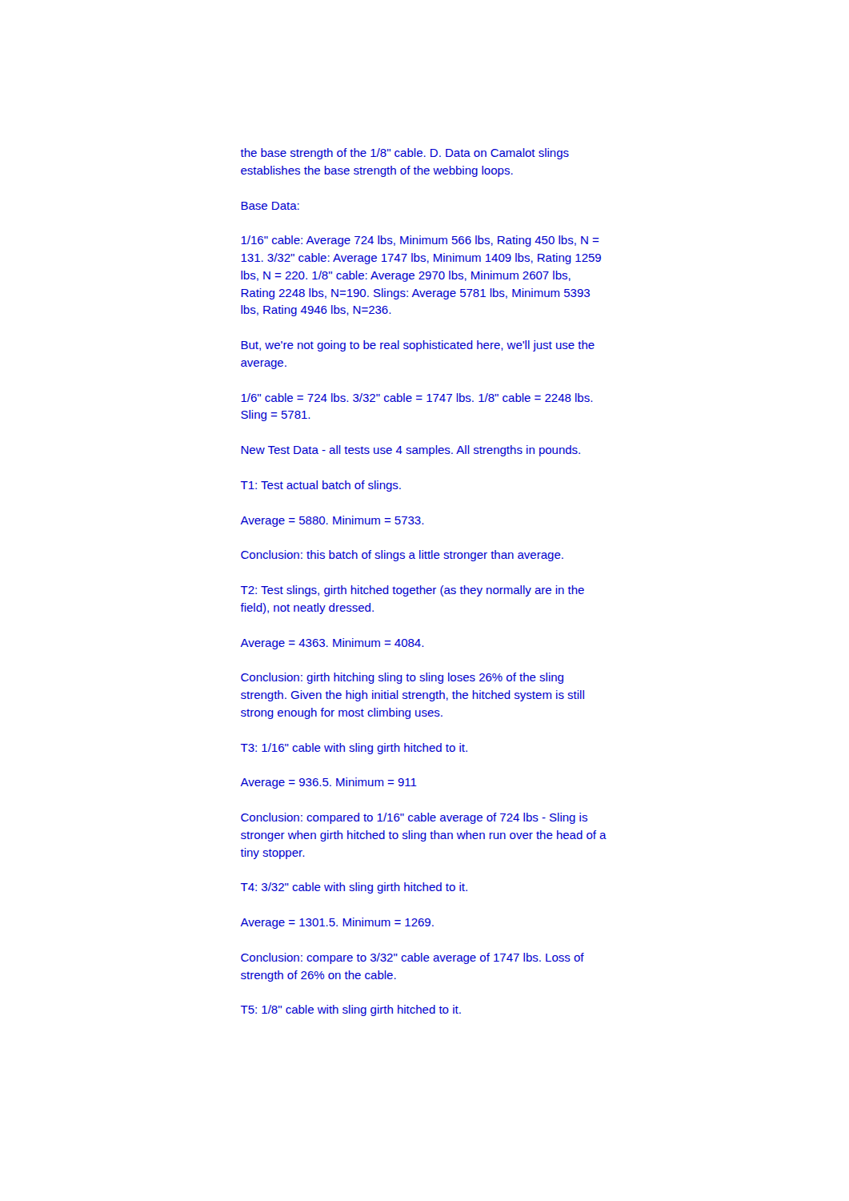the base strength of the 1/8" cable. D. Data on Camalot slings establishes the base strength of the webbing loops.
Base Data:
1/16" cable: Average 724 lbs, Minimum 566 lbs, Rating 450 lbs, N = 131. 3/32" cable: Average 1747 lbs, Minimum 1409 lbs, Rating 1259 lbs, N = 220. 1/8" cable: Average 2970 lbs, Minimum 2607 lbs, Rating 2248 lbs, N=190. Slings: Average 5781 lbs, Minimum 5393 lbs, Rating 4946 lbs, N=236.
But, we're not going to be real sophisticated here, we'll just use the average.
1/6" cable = 724 lbs. 3/32" cable = 1747 lbs. 1/8" cable = 2248 lbs. Sling = 5781.
New Test Data - all tests use 4 samples. All strengths in pounds.
T1: Test actual batch of slings.
Average = 5880. Minimum = 5733.
Conclusion: this batch of slings a little stronger than average.
T2: Test slings, girth hitched together (as they normally are in the field), not neatly dressed.
Average = 4363. Minimum = 4084.
Conclusion: girth hitching sling to sling loses 26% of the sling strength. Given the high initial strength, the hitched system is still strong enough for most climbing uses.
T3: 1/16" cable with sling girth hitched to it.
Average = 936.5. Minimum = 911
Conclusion: compared to 1/16" cable average of 724 lbs - Sling is stronger when girth hitched to sling than when run over the head of a tiny stopper.
T4: 3/32" cable with sling girth hitched to it.
Average = 1301.5. Minimum = 1269.
Conclusion: compare to 3/32" cable average of 1747 lbs. Loss of strength of 26% on the cable.
T5: 1/8" cable with sling girth hitched to it.